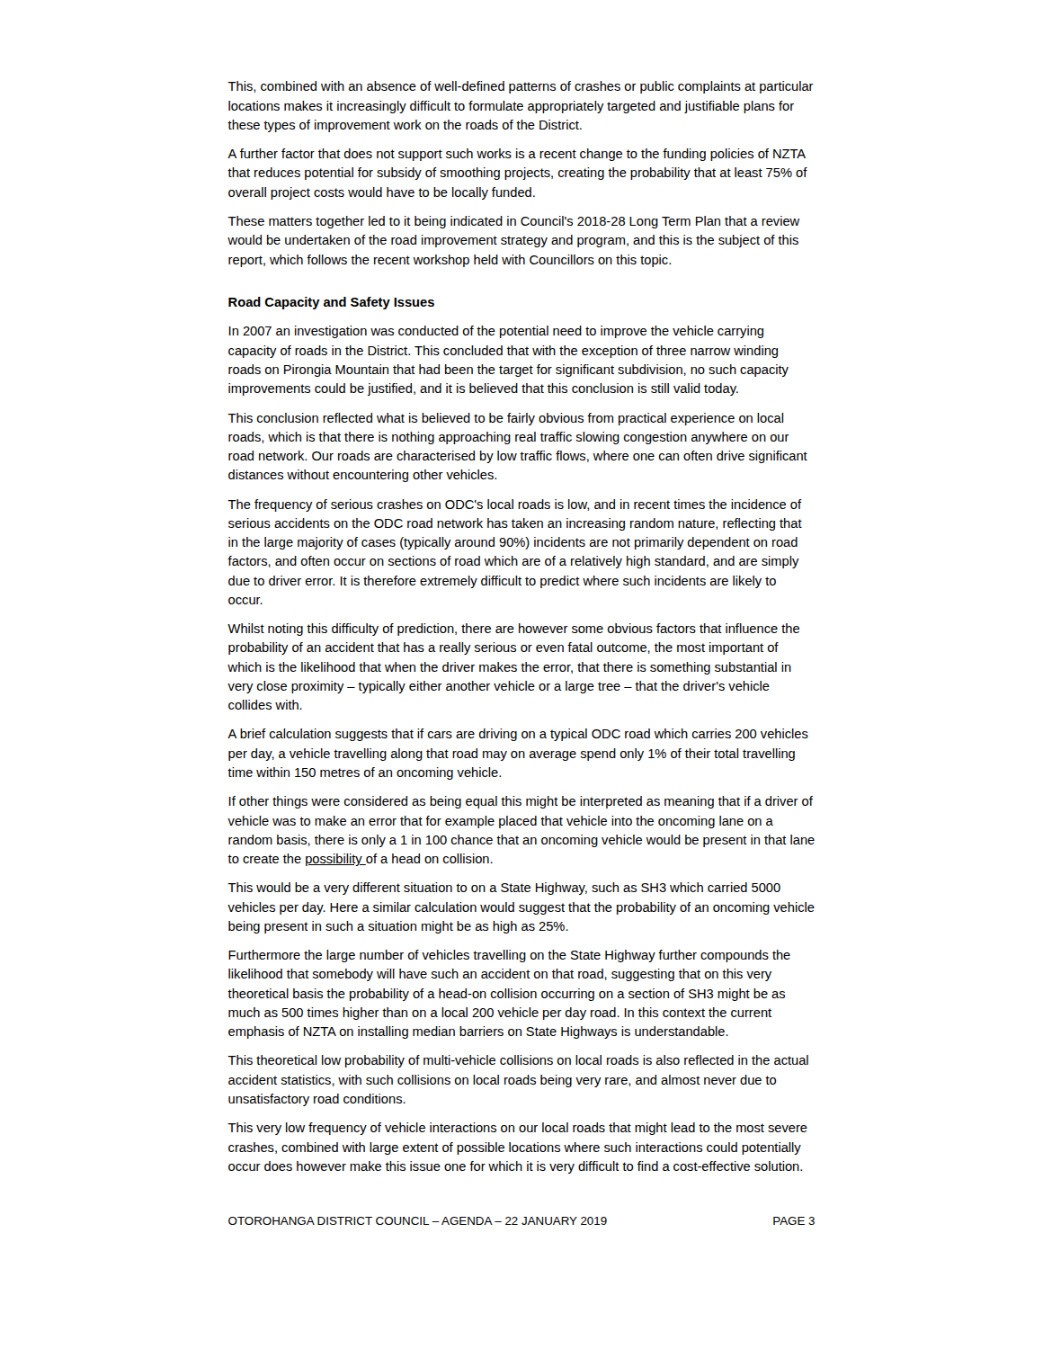This, combined with an absence of well-defined patterns of crashes or public complaints at particular locations makes it increasingly difficult to formulate appropriately targeted and justifiable plans for these types of improvement work on the roads of the District.
A further factor that does not support such works is a recent change to the funding policies of NZTA that reduces potential for subsidy of smoothing projects, creating the probability that at least 75% of overall project costs would have to be locally funded.
These matters together led to it being indicated in Council's 2018-28 Long Term Plan that a review would be undertaken of the road improvement strategy and program, and this is the subject of this report, which follows the recent workshop held with Councillors on this topic.
Road Capacity and Safety Issues
In 2007 an investigation was conducted of the potential need to improve the vehicle carrying capacity of roads in the District. This concluded that with the exception of three narrow winding roads on Pirongia Mountain that had been the target for significant subdivision, no such capacity improvements could be justified, and it is believed that this conclusion is still valid today.
This conclusion reflected what is believed to be fairly obvious from practical experience on local roads, which is that there is nothing approaching real traffic slowing congestion anywhere on our road network. Our roads are characterised by low traffic flows, where one can often drive significant distances without encountering other vehicles.
The frequency of serious crashes on ODC's local roads is low, and in recent times the incidence of serious accidents on the ODC road network has taken an increasing random nature, reflecting that in the large majority of cases (typically around 90%) incidents are not primarily dependent on road factors, and often occur on sections of road which are of a relatively high standard, and are simply due to driver error. It is therefore extremely difficult to predict where such incidents are likely to occur.
Whilst noting this difficulty of prediction, there are however some obvious factors that influence the probability of an accident that has a really serious or even fatal outcome, the most important of which is the likelihood that when the driver makes the error, that there is something substantial in very close proximity – typically either another vehicle or a large tree – that the driver's vehicle collides with.
A brief calculation suggests that if cars are driving on a typical ODC road which carries 200 vehicles per day, a vehicle travelling along that road may on average spend only 1% of their total travelling time within 150 metres of an oncoming vehicle.
If other things were considered as being equal this might be interpreted as meaning that if a driver of vehicle was to make an error that for example placed that vehicle into the oncoming lane on a random basis, there is only a 1 in 100 chance that an oncoming vehicle would be present in that lane to create the possibility of a head on collision.
This would be a very different situation to on a State Highway, such as SH3 which carried 5000 vehicles per day. Here a similar calculation would suggest that the probability of an oncoming vehicle being present in such a situation might be as high as 25%.
Furthermore the large number of vehicles travelling on the State Highway further compounds the likelihood that somebody will have such an accident on that road, suggesting that on this very theoretical basis the probability of a head-on collision occurring on a section of SH3 might be as much as 500 times higher than on a local 200 vehicle per day road. In this context the current emphasis of NZTA on installing median barriers on State Highways is understandable.
This theoretical low probability of multi-vehicle collisions on local roads is also reflected in the actual accident statistics, with such collisions on local roads being very rare, and almost never due to unsatisfactory road conditions.
This very low frequency of vehicle interactions on our local roads that might lead to the most severe crashes, combined with large extent of possible locations where such interactions could potentially occur does however make this issue one for which it is very difficult to find a cost-effective solution.
OTOROHANGA DISTRICT COUNCIL – AGENDA – 22 JANUARY 2019 PAGE 3